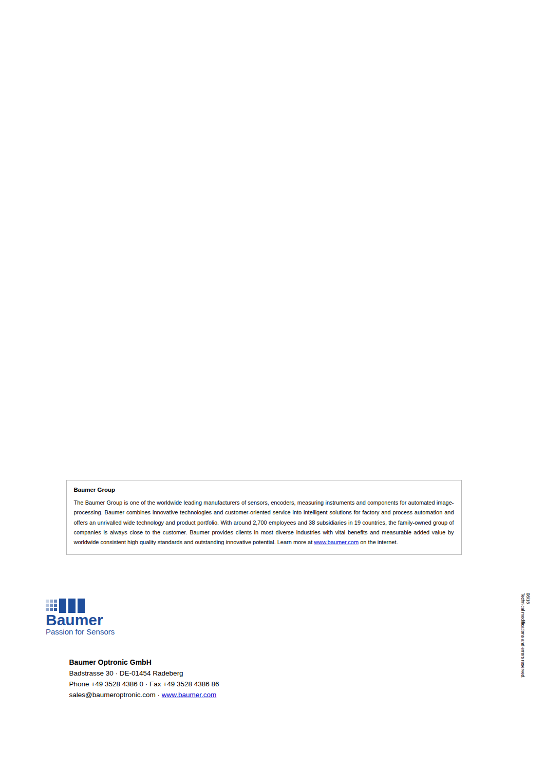Baumer Group
The Baumer Group is one of the worldwide leading manufacturers of sensors, encoders, measuring instruments and components for automated image-processing. Baumer combines innovative technologies and customer-oriented service into intelligent solutions for factory and process automation and offers an unrivalled wide technology and product portfolio. With around 2,700 employees and 38 subsidiaries in 19 countries, the family-owned group of companies is always close to the customer. Baumer provides clients in most diverse industries with vital benefits and measurable added value by worldwide consistent high quality standards and outstanding innovative potential. Learn more at www.baumer.com on the internet.
Baumer Passion for Sensors
Baumer Optronic GmbH
Badstrasse 30 · DE-01454 Radeberg
Phone +49 3528 4386 0 · Fax +49 3528 4386 86
sales@baumeroptronic.com · www.baumer.com
Technical modifications and errors reserved. 08/18